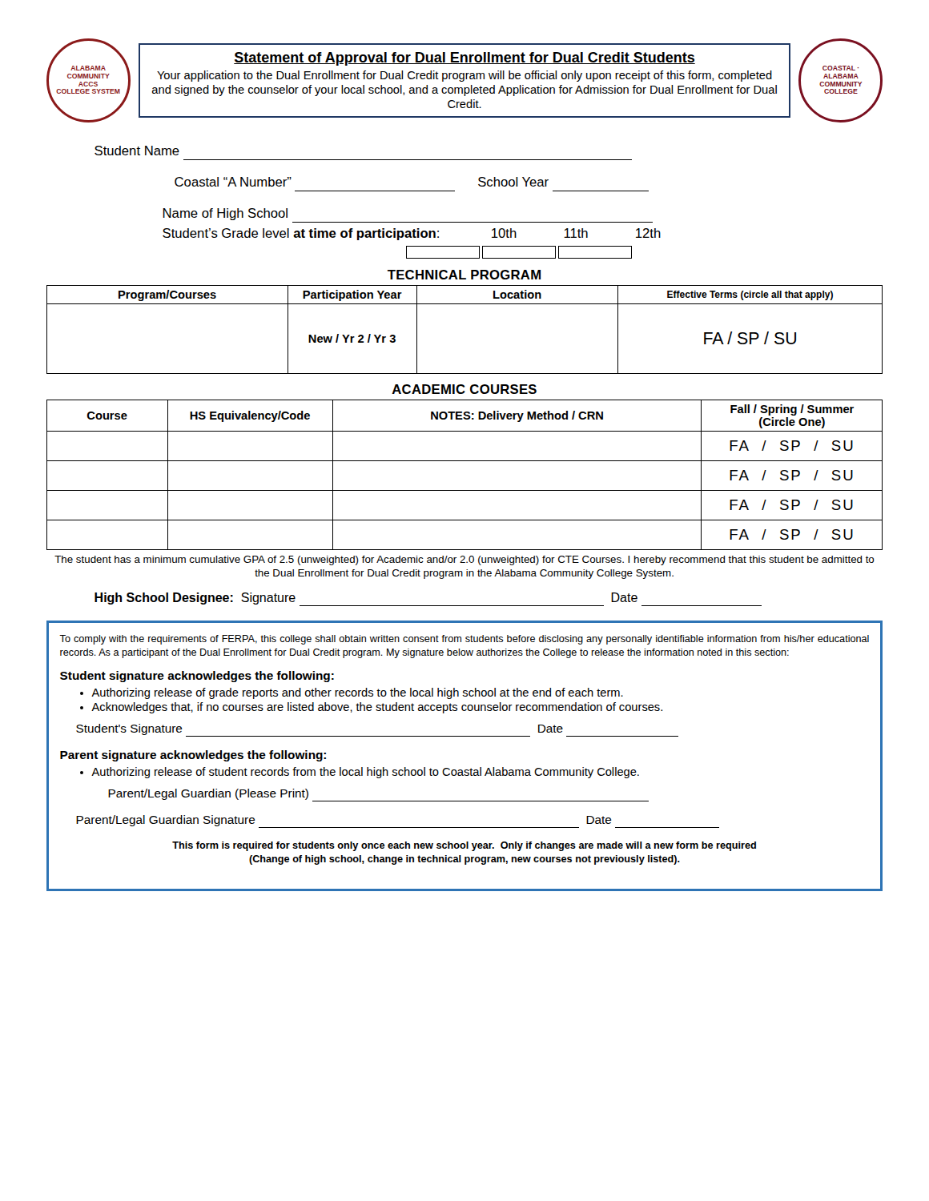ALABAMA COMMUNITY
ACCS
COLLEGE SYSTEM
Statement of Approval for Dual Enrollment for Dual Credit Students
Your application to the Dual Enrollment for Dual Credit program will be official only upon receipt of this form, completed and signed by the counselor of your local school, and a completed Application for Admission for Dual Enrollment for Dual Credit.
COASTAL · ALABAMA
COMMUNITY COLLEGE
Student Name
Coastal “A Number” School Year
Name of High School
Student’s Grade level at time of participation: 10th 11th 12th
TECHNICAL PROGRAM
| Program/Courses | Participation Year | Location | Effective Terms (circle all that apply) |
| --- | --- | --- | --- |
| | New / Yr 2 / Yr 3 | | FA / SP / SU |
ACADEMIC COURSES
| Course | HS Equivalency/Code | NOTES: Delivery Method / CRN | Fall / Spring / Summer (Circle One) |
| --- | --- | --- | --- |
| | | | FA / SP / SU |
| | | | FA / SP / SU |
| | | | FA / SP / SU |
| | | | FA / SP / SU |
The student has a minimum cumulative GPA of 2.5 (unweighted) for Academic and/or 2.0 (unweighted) for CTE Courses. I hereby recommend that this student be admitted to the Dual Enrollment for Dual Credit program in the Alabama Community College System.
High School Designee: Signature Date
To comply with the requirements of FERPA, this college shall obtain written consent from students before disclosing any personally identifiable information from his/her educational records. As a participant of the Dual Enrollment for Dual Credit program. My signature below authorizes the College to release the information noted in this section:
Student signature acknowledges the following:
Authorizing release of grade reports and other records to the local high school at the end of each term.
Acknowledges that, if no courses are listed above, the student accepts counselor recommendation of courses.
Student's Signature Date
Parent signature acknowledges the following:
Authorizing release of student records from the local high school to Coastal Alabama Community College.
Parent/Legal Guardian (Please Print)
Parent/Legal Guardian Signature Date
This form is required for students only once each new school year. Only if changes are made will a new form be required
(Change of high school, change in technical program, new courses not previously listed).